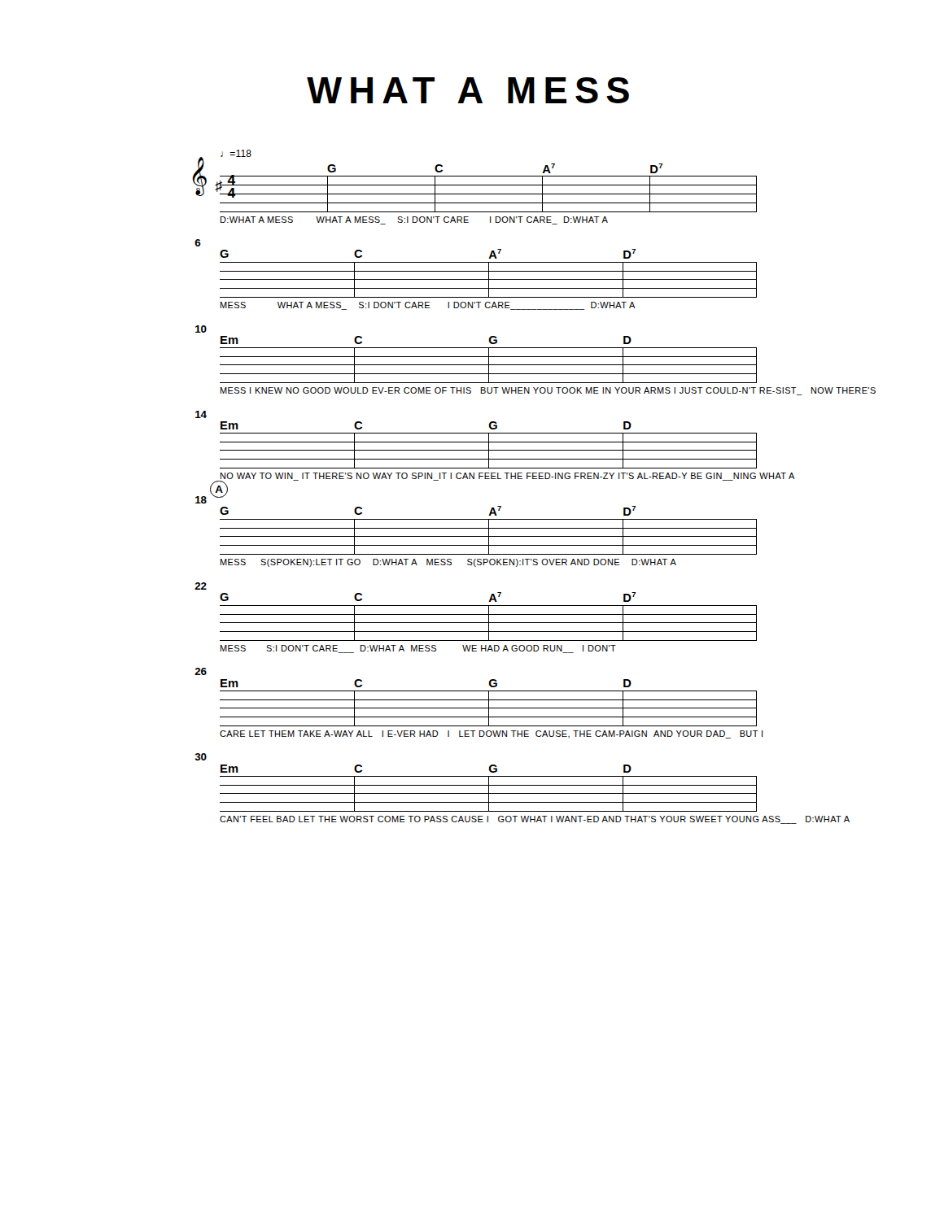What a Mess
♩=118
GCA7 D7
𝄞8
♯
4
4
D:What a mess what a mess_ S:I don't care I don't care_ D:what a
6
GCA7 D7
mess what a mess_ S:I don't care I don't care______________ D:what a
10
Em CGD
mess I knew no good would ev‑er come of this but when you took me in your arms I just could‑n't re‑sist_ now there's
14
Em CGD
no way to win_ it there's no way to spin_it I can feel the feed‑ing fren‑zy it's al‑read‑y be gin__ning what a
18
GCA7 D7
A
mess S(spoken):Let it go D:what a mess S(spoken):It's over and done D:what a
22
GCA7 D7
mess S:I don't care___ D:what a mess we had a good run__ I don't
26
Em CGD
care let them take a‑way all I e‑ver had I let down the cause, the cam‑paign and your dad_ but I
30
Em CGD
can't feel bad let the worst come to pass cause I got what I want‑ed and that's your sweet young ass___ D:what a